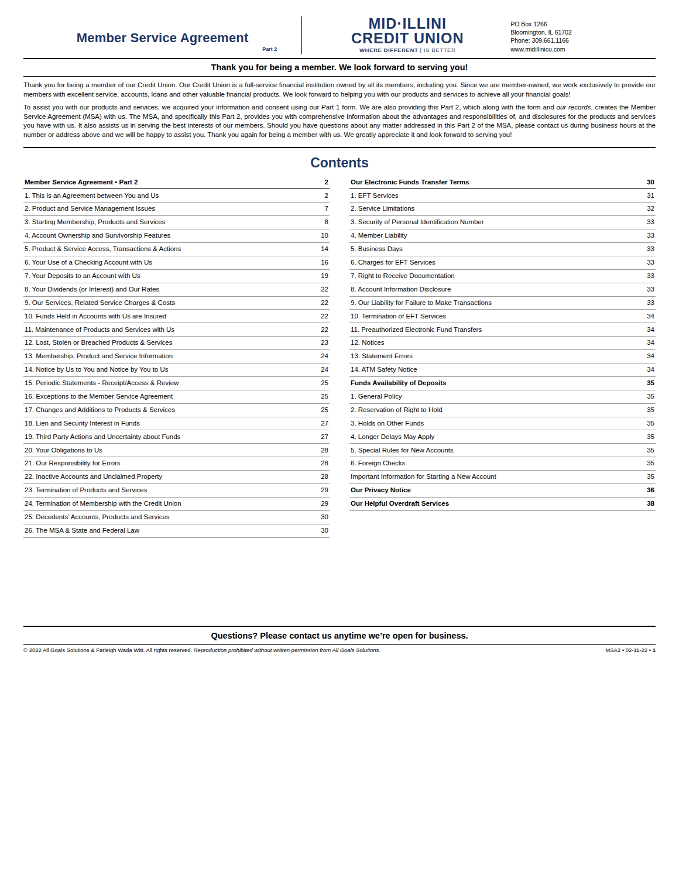Member Service Agreement
Part 2
MID·ILLINI
CREDIT UNION
WHERE DIFFERENT | IS BETTER
PO Box 1266
Bloomington, IL 61702
Phone: 309.661.1166
www.midillinicu.com
Thank you for being a member. We look forward to serving you!
Thank you for being a member of our Credit Union. Our Credit Union is a full-service financial institution owned by all its members, including you. Since we are member-owned, we work exclusively to provide our members with excellent service, accounts, loans and other valuable financial products. We look forward to helping you with our products and services to achieve all your financial goals!
To assist you with our products and services, we acquired your information and consent using our Part 1 form. We are also providing this Part 2, which along with the form and our records, creates the Member Service Agreement (MSA) with us. The MSA, and specifically this Part 2, provides you with comprehensive information about the advantages and responsibilities of, and disclosures for the products and services you have with us. It also assists us in serving the best interests of our members. Should you have questions about any matter addressed in this Part 2 of the MSA, please contact us during business hours at the number or address above and we will be happy to assist you. Thank you again for being a member with us. We greatly appreciate it and look forward to serving you!
Contents
| Member Service Agreement • Part 2 | 2 |
| 1. This is an Agreement between You and Us | 2 |
| 2. Product and Service Management Issues | 7 |
| 3. Starting Membership, Products and Services | 8 |
| 4. Account Ownership and Survivorship Features | 10 |
| 5. Product & Service Access, Transactions & Actions | 14 |
| 6. Your Use of a Checking Account with Us | 16 |
| 7. Your Deposits to an Account with Us | 19 |
| 8. Your Dividends (or Interest) and Our Rates | 22 |
| 9. Our Services, Related Service Charges & Costs | 22 |
| 10. Funds Held in Accounts with Us are Insured | 22 |
| 11. Maintenance of Products and Services with Us | 22 |
| 12. Lost, Stolen or Breached Products & Services | 23 |
| 13. Membership, Product and Service Information | 24 |
| 14. Notice by Us to You and Notice by You to Us | 24 |
| 15. Periodic Statements - Receipt/Access & Review | 25 |
| 16. Exceptions to the Member Service Agreement | 25 |
| 17. Changes and Additions to Products & Services | 25 |
| 18. Lien and Security Interest in Funds | 27 |
| 19. Third Party Actions and Uncertainty about Funds | 27 |
| 20. Your Obligations to Us | 28 |
| 21. Our Responsibility for Errors | 28 |
| 22. Inactive Accounts and Unclaimed Property | 28 |
| 23. Termination of Products and Services | 29 |
| 24. Termination of Membership with the Credit Union | 29 |
| 25. Decedents’ Accounts, Products and Services | 30 |
| 26. The MSA & State and Federal Law | 30 |
| Our Electronic Funds Transfer Terms | 30 |
| 1. EFT Services | 31 |
| 2. Service Limitations | 32 |
| 3. Security of Personal Identification Number | 33 |
| 4. Member Liability | 33 |
| 5. Business Days | 33 |
| 6. Charges for EFT Services | 33 |
| 7. Right to Receive Documentation | 33 |
| 8. Account Information Disclosure | 33 |
| 9. Our Liability for Failure to Make Transactions | 33 |
| 10. Termination of EFT Services | 34 |
| 11. Preauthorized Electronic Fund Transfers | 34 |
| 12. Notices | 34 |
| 13. Statement Errors | 34 |
| 14. ATM Safety Notice | 34 |
| Funds Availability of Deposits | 35 |
| 1. General Policy | 35 |
| 2. Reservation of Right to Hold | 35 |
| 3. Holds on Other Funds | 35 |
| 4. Longer Delays May Apply | 35 |
| 5. Special Rules for New Accounts | 35 |
| 6. Foreign Checks | 35 |
| Important Information for Starting a New Account | 35 |
| Our Privacy Notice | 36 |
| Our Helpful Overdraft Services | 38 |
Questions? Please contact us anytime we’re open for business.
© 2022 All Goals Solutions & Farleigh Wada Witt. All rights reserved. Reproduction prohibited without written permission from All Goals Solutions.
MSA2 • 02-11-22 • 1